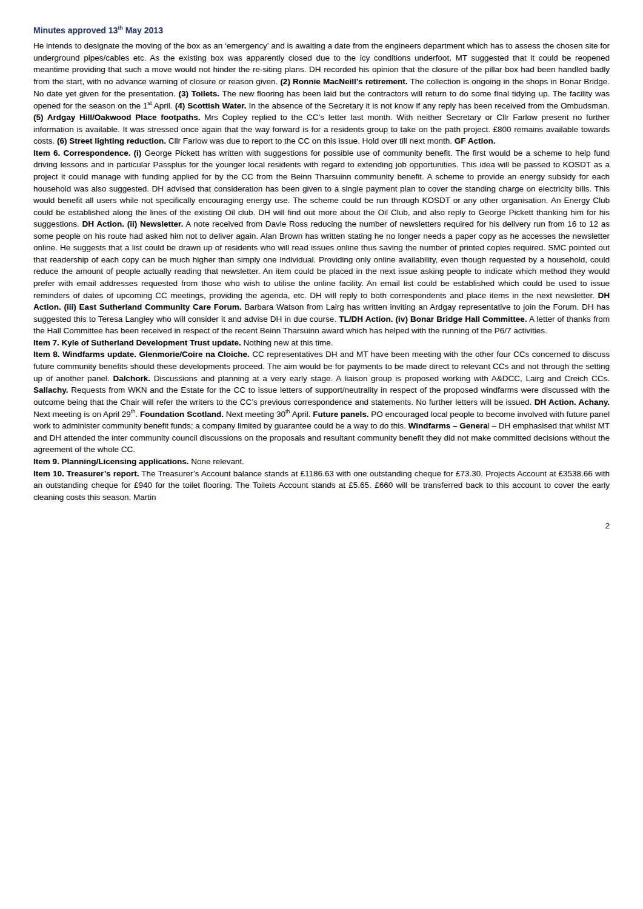Minutes approved 13th May 2013
He intends to designate the moving of the box as an ‘emergency’ and is awaiting a date from the engineers department which has to assess the chosen site for underground pipes/cables etc. As the existing box was apparently closed due to the icy conditions underfoot, MT suggested that it could be reopened meantime providing that such a move would not hinder the re-siting plans. DH recorded his opinion that the closure of the pillar box had been handled badly from the start, with no advance warning of closure or reason given. (2) Ronnie MacNeill’s retirement. The collection is ongoing in the shops in Bonar Bridge. No date yet given for the presentation. (3) Toilets. The new flooring has been laid but the contractors will return to do some final tidying up. The facility was opened for the season on the 1st April. (4) Scottish Water. In the absence of the Secretary it is not know if any reply has been received from the Ombudsman. (5) Ardgay Hill/Oakwood Place footpaths. Mrs Copley replied to the CC’s letter last month. With neither Secretary or Cllr Farlow present no further information is available. It was stressed once again that the way forward is for a residents group to take on the path project. £800 remains available towards costs. (6) Street lighting reduction. Cllr Farlow was due to report to the CC on this issue. Hold over till next month. GF Action.
Item 6. Correspondence. (i) George Pickett has written with suggestions for possible use of community benefit. The first would be a scheme to help fund driving lessons and in particular Passplus for the younger local residents with regard to extending job opportunities. This idea will be passed to KOSDT as a project it could manage with funding applied for by the CC from the Beinn Tharsuinn community benefit. A scheme to provide an energy subsidy for each household was also suggested. DH advised that consideration has been given to a single payment plan to cover the standing charge on electricity bills. This would benefit all users while not specifically encouraging energy use. The scheme could be run through KOSDT or any other organisation. An Energy Club could be established along the lines of the existing Oil club. DH will find out more about the Oil Club, and also reply to George Pickett thanking him for his suggestions. DH Action. (ii) Newsletter. A note received from Davie Ross reducing the number of newsletters required for his delivery run from 16 to 12 as some people on his route had asked him not to deliver again. Alan Brown has written stating he no longer needs a paper copy as he accesses the newsletter online. He suggests that a list could be drawn up of residents who will read issues online thus saving the number of printed copies required. SMC pointed out that readership of each copy can be much higher than simply one individual. Providing only online availability, even though requested by a household, could reduce the amount of people actually reading that newsletter. An item could be placed in the next issue asking people to indicate which method they would prefer with email addresses requested from those who wish to utilise the online facility. An email list could be established which could be used to issue reminders of dates of upcoming CC meetings, providing the agenda, etc. DH will reply to both correspondents and place items in the next newsletter. DH Action. (iii) East Sutherland Community Care Forum. Barbara Watson from Lairg has written inviting an Ardgay representative to join the Forum. DH has suggested this to Teresa Langley who will consider it and advise DH in due course. TL/DH Action. (iv) Bonar Bridge Hall Committee. A letter of thanks from the Hall Committee has been received in respect of the recent Beinn Tharsuinn award which has helped with the running of the P6/7 activities.
Item 7. Kyle of Sutherland Development Trust update. Nothing new at this time.
Item 8. Windfarms update. Glenmorie/Coire na Cloiche. CC representatives DH and MT have been meeting with the other four CCs concerned to discuss future community benefits should these developments proceed. The aim would be for payments to be made direct to relevant CCs and not through the setting up of another panel. Dalchork. Discussions and planning at a very early stage. A liaison group is proposed working with A&DCC, Lairg and Creich CCs. Sallachy. Requests from WKN and the Estate for the CC to issue letters of support/neutrality in respect of the proposed windfarms were discussed with the outcome being that the Chair will refer the writers to the CC’s previous correspondence and statements. No further letters will be issued. DH Action. Achany. Next meeting is on April 29th. Foundation Scotland. Next meeting 30th April. Future panels. PO encouraged local people to become involved with future panel work to administer community benefit funds; a company limited by guarantee could be a way to do this. Windfarms – General – DH emphasised that whilst MT and DH attended the inter community council discussions on the proposals and resultant community benefit they did not make committed decisions without the agreement of the whole CC.
Item 9. Planning/Licensing applications. None relevant.
Item 10. Treasurer’s report. The Treasurer’s Account balance stands at £1186.63 with one outstanding cheque for £73.30. Projects Account at £3538.66 with an outstanding cheque for £940 for the toilet flooring. The Toilets Account stands at £5.65. £660 will be transferred back to this account to cover the early cleaning costs this season. Martin
2